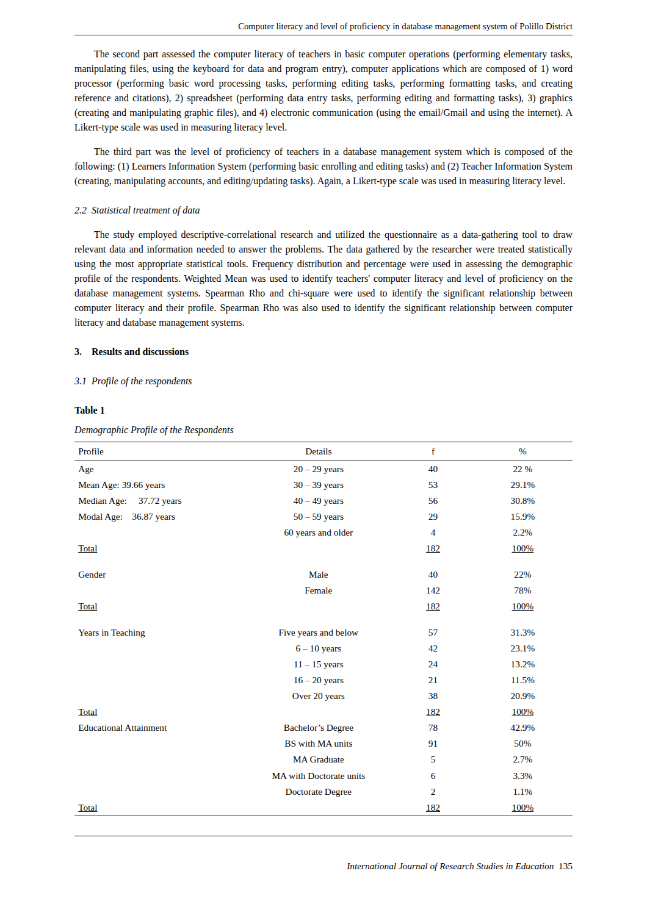Computer literacy and level of proficiency in database management system of Polillo District
The second part assessed the computer literacy of teachers in basic computer operations (performing elementary tasks, manipulating files, using the keyboard for data and program entry), computer applications which are composed of 1) word processor (performing basic word processing tasks, performing editing tasks, performing formatting tasks, and creating reference and citations), 2) spreadsheet (performing data entry tasks, performing editing and formatting tasks), 3) graphics (creating and manipulating graphic files), and 4) electronic communication (using the email/Gmail and using the internet). A Likert-type scale was used in measuring literacy level.
The third part was the level of proficiency of teachers in a database management system which is composed of the following: (1) Learners Information System (performing basic enrolling and editing tasks) and (2) Teacher Information System (creating, manipulating accounts, and editing/updating tasks). Again, a Likert-type scale was used in measuring literacy level.
2.2 Statistical treatment of data
The study employed descriptive-correlational research and utilized the questionnaire as a data-gathering tool to draw relevant data and information needed to answer the problems. The data gathered by the researcher were treated statistically using the most appropriate statistical tools. Frequency distribution and percentage were used in assessing the demographic profile of the respondents. Weighted Mean was used to identify teachers' computer literacy and level of proficiency on the database management systems. Spearman Rho and chi-square were used to identify the significant relationship between computer literacy and their profile. Spearman Rho was also used to identify the significant relationship between computer literacy and database management systems.
3. Results and discussions
3.1 Profile of the respondents
Table 1
Demographic Profile of the Respondents
| Profile | Details | f | % |
| --- | --- | --- | --- |
| Age | 20 – 29 years | 40 | 22 % |
| Mean Age: 39.66 years | 30 – 39 years | 53 | 29.1% |
| Median Age: 37.72 years | 40 – 49 years | 56 | 30.8% |
| Modal Age: 36.87 years | 50 – 59 years | 29 | 15.9% |
| | 60 years and older | 4 | 2.2% |
| Total | | 182 | 100% |
| Gender | Male | 40 | 22% |
| | Female | 142 | 78% |
| Total | | 182 | 100% |
| Years in Teaching | Five years and below | 57 | 31.3% |
| | 6 – 10 years | 42 | 23.1% |
| | 11 – 15 years | 24 | 13.2% |
| | 16 – 20 years | 21 | 11.5% |
| | Over 20 years | 38 | 20.9% |
| Total | | 182 | 100% |
| Educational Attainment | Bachelor’s Degree | 78 | 42.9% |
| | BS with MA units | 91 | 50% |
| | MA Graduate | 5 | 2.7% |
| | MA with Doctorate units | 6 | 3.3% |
| | Doctorate Degree | 2 | 1.1% |
| Total | | 182 | 100% |
International Journal of Research Studies in Education 135